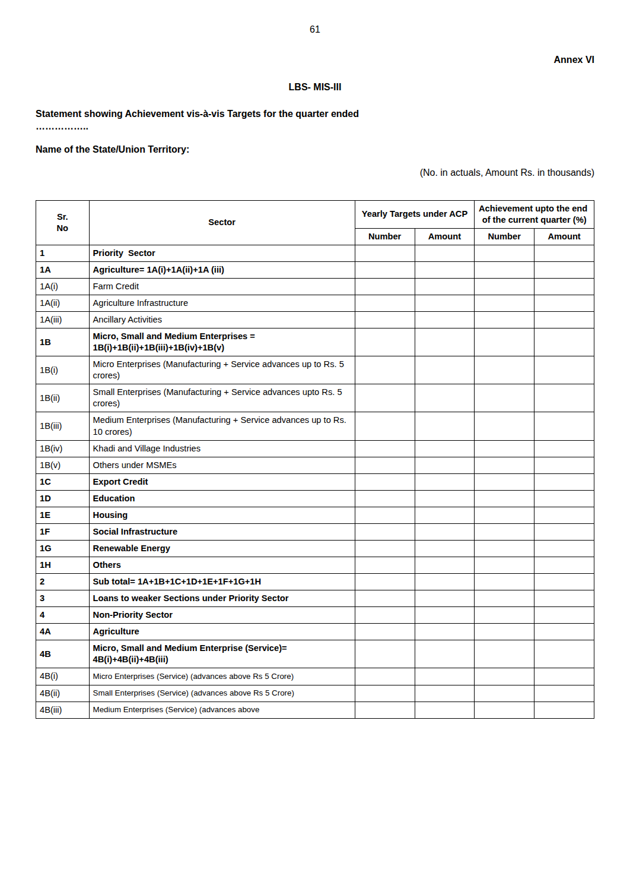61
Annex VI
LBS- MIS-III
Statement showing Achievement vis-à-vis Targets for the quarter ended
……………..
Name of the State/Union Territory:
(No. in actuals, Amount Rs. in thousands)
| Sr. No | Sector | Yearly Targets under ACP | Achievement upto the end of the current quarter (%) |
| --- | --- | --- | --- |
| Number | Amount | Number | Amount |
| 1 | Priority Sector | | | | |
| 1A | Agriculture= 1A(i)+1A(ii)+1A (iii) | | | | |
| 1A(i) | Farm Credit | | | | |
| 1A(ii) | Agriculture Infrastructure | | | | |
| 1A(iii) | Ancillary Activities | | | | |
| 1B | Micro, Small and Medium Enterprises = 1B(i)+1B(ii)+1B(iii)+1B(iv)+1B(v) | | | | |
| 1B(i) | Micro Enterprises (Manufacturing + Service advances up to Rs. 5 crores) | | | | |
| 1B(ii) | Small Enterprises (Manufacturing + Service advances upto Rs. 5 crores) | | | | |
| 1B(iii) | Medium Enterprises (Manufacturing + Service advances up to Rs. 10 crores) | | | | |
| 1B(iv) | Khadi and Village Industries | | | | |
| 1B(v) | Others under MSMEs | | | | |
| 1C | Export Credit | | | | |
| 1D | Education | | | | |
| 1E | Housing | | | | |
| 1F | Social Infrastructure | | | | |
| 1G | Renewable Energy | | | | |
| 1H | Others | | | | |
| 2 | Sub total= 1A+1B+1C+1D+1E+1F+1G+1H | | | | |
| 3 | Loans to weaker Sections under Priority Sector | | | | |
| 4 | Non-Priority Sector | | | | |
| 4A | Agriculture | | | | |
| 4B | Micro, Small and Medium Enterprise (Service)= 4B(i)+4B(ii)+4B(iii) | | | | |
| 4B(i) | Micro Enterprises (Service) (advances above Rs 5 Crore) | | | | |
| 4B(ii) | Small Enterprises (Service) (advances above Rs 5 Crore) | | | | |
| 4B(iii) | Medium Enterprises (Service) (advances above | | | | |